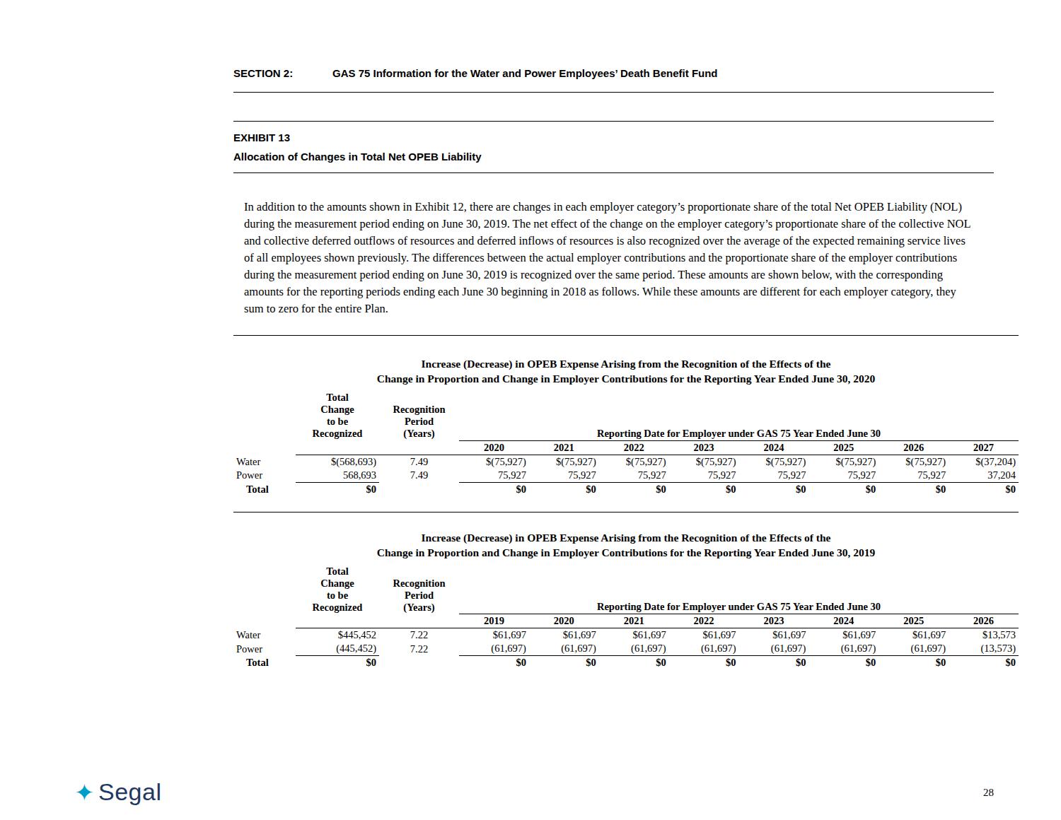SECTION 2: GAS 75 Information for the Water and Power Employees’ Death Benefit Fund
EXHIBIT 13
Allocation of Changes in Total Net OPEB Liability
In addition to the amounts shown in Exhibit 12, there are changes in each employer category’s proportionate share of the total Net OPEB Liability (NOL) during the measurement period ending on June 30, 2019. The net effect of the change on the employer category’s proportionate share of the collective NOL and collective deferred outflows of resources and deferred inflows of resources is also recognized over the average of the expected remaining service lives of all employees shown previously. The differences between the actual employer contributions and the proportionate share of the employer contributions during the measurement period ending on June 30, 2019 is recognized over the same period. These amounts are shown below, with the corresponding amounts for the reporting periods ending each June 30 beginning in 2018 as follows. While these amounts are different for each employer category, they sum to zero for the entire Plan.
Increase (Decrease) in OPEB Expense Arising from the Recognition of the Effects of the
Change in Proportion and Change in Employer Contributions for the Reporting Year Ended June 30, 2020
| | Total Change to be Recognized | Recognition Period (Years) | Reporting Date for Employer under GAS 75 Year Ended June 30 |
| | | | 2020 | 2021 | 2022 | 2023 | 2024 | 2025 | 2026 | 2027 |
| Water | $(568,693) | 7.49 | $(75,927) | $(75,927) | $(75,927) | $(75,927) | $(75,927) | $(75,927) | $(75,927) | $(37,204) |
| Power | 568,693 | 7.49 | 75,927 | 75,927 | 75,927 | 75,927 | 75,927 | 75,927 | 75,927 | 37,204 |
| Total | $0 | | $0 | $0 | $0 | $0 | $0 | $0 | $0 | $0 |
Increase (Decrease) in OPEB Expense Arising from the Recognition of the Effects of the
Change in Proportion and Change in Employer Contributions for the Reporting Year Ended June 30, 2019
| | Total Change to be Recognized | Recognition Period (Years) | Reporting Date for Employer under GAS 75 Year Ended June 30 |
| | | | 2019 | 2020 | 2021 | 2022 | 2023 | 2024 | 2025 | 2026 |
| Water | $445,452 | 7.22 | $61,697 | $61,697 | $61,697 | $61,697 | $61,697 | $61,697 | $61,697 | $13,573 |
| Power | (445,452) | 7.22 | (61,697) | (61,697) | (61,697) | (61,697) | (61,697) | (61,697) | (61,697) | (13,573) |
| Total | $0 | | $0 | $0 | $0 | $0 | $0 | $0 | $0 | $0 |
✦Segal
28